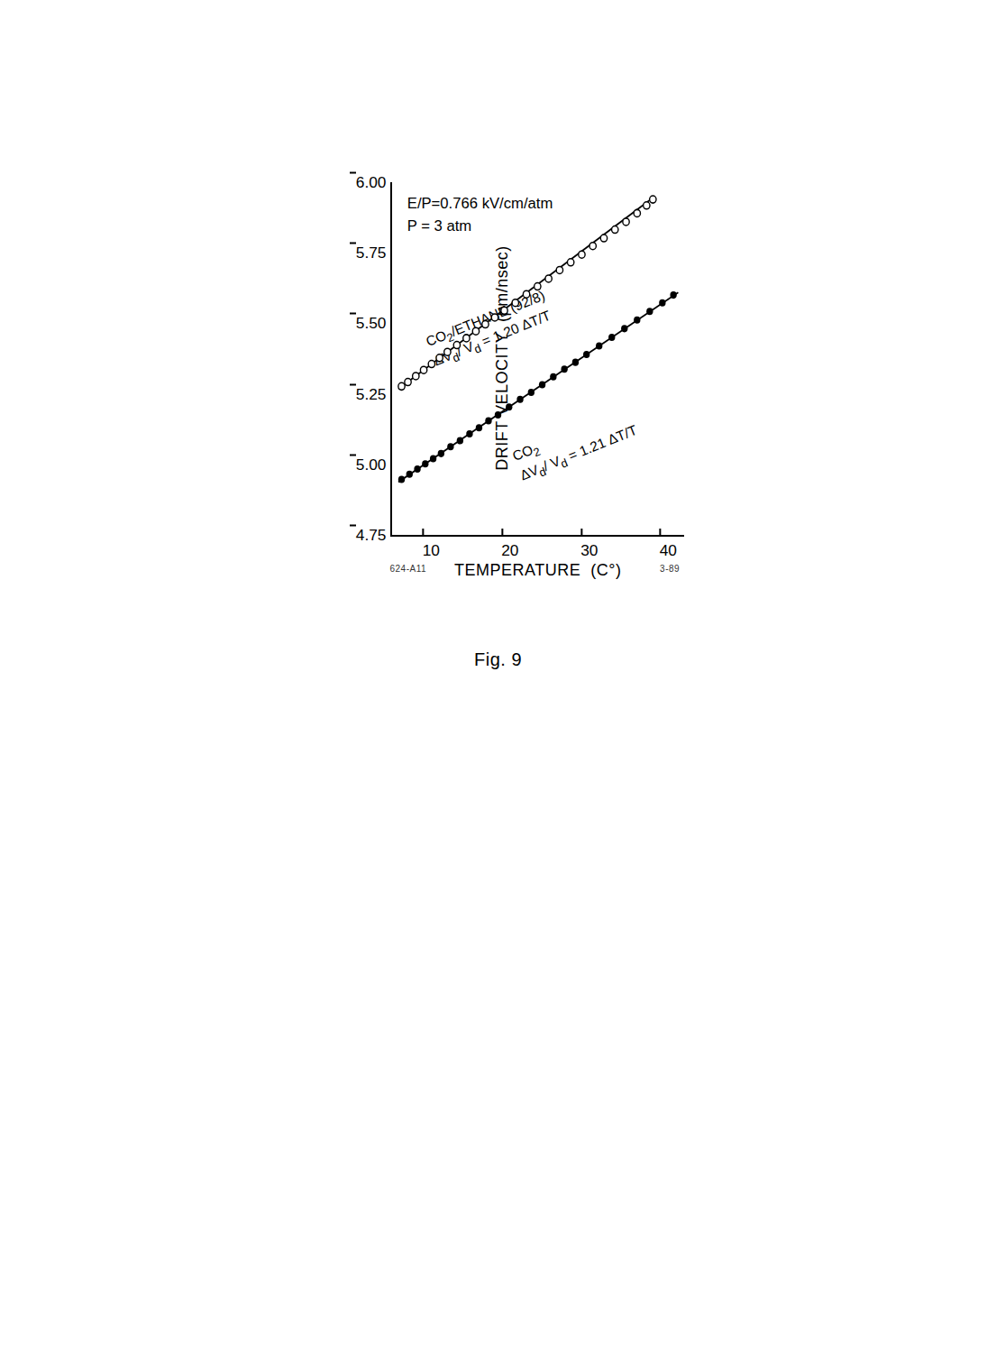DRIFT VELOCITY (µm/nsec)
6.00
5.75
5.50
5.25
5.00
4.75
10
20
30
40
TEMPERATURE (C°)
E/P=0.766 kV/cm/atm
P = 3 atm
CO2/ETHANE (92/8)
ΔVd/ Vd = 1.20 ΔT/T
CO2
ΔVd/ Vd = 1.21 ΔT/T
624-A11
3-89
Fig. 9
Graph of drift velocity in micrometers per nanosecond versus temperature in degrees Celsius, at E/P = 0.766 kV/cm/atm and P = 3 atm. Two linear data sets are shown: open circles for CO2/ethane (92/8) with ΔVd/Vd = 1.20 ΔT/T, and filled circles for CO2 with ΔVd/Vd = 1.21 ΔT/T.